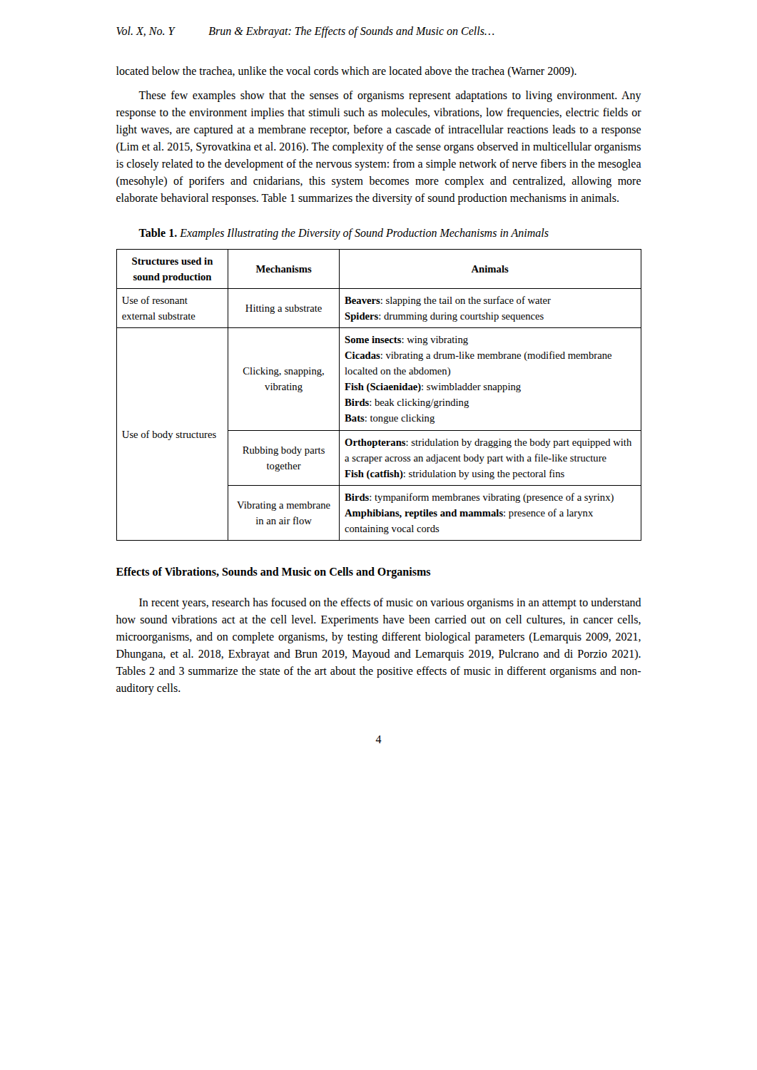Vol. X, No. Y Brun & Exbrayat: The Effects of Sounds and Music on Cells…
located below the trachea, unlike the vocal cords which are located above the trachea (Warner 2009).
These few examples show that the senses of organisms represent adaptations to living environment. Any response to the environment implies that stimuli such as molecules, vibrations, low frequencies, electric fields or light waves, are captured at a membrane receptor, before a cascade of intracellular reactions leads to a response (Lim et al. 2015, Syrovatkina et al. 2016). The complexity of the sense organs observed in multicellular organisms is closely related to the development of the nervous system: from a simple network of nerve fibers in the mesoglea (mesohyle) of porifers and cnidarians, this system becomes more complex and centralized, allowing more elaborate behavioral responses. Table 1 summarizes the diversity of sound production mechanisms in animals.
Table 1. Examples Illustrating the Diversity of Sound Production Mechanisms in Animals
| Structures used in sound production | Mechanisms | Animals |
| --- | --- | --- |
| Use of resonant external substrate | Hitting a substrate | Beavers : slapping the tail on the surface of water Spiders : drumming during courtship sequences |
| Use of body structures | Clicking, snapping, vibrating | Some insects : wing vibrating Cicadas : vibrating a drum-like membrane (modified membrane localted on the abdomen) Fish (Sciaenidae) : swimbladder snapping Birds : beak clicking/grinding Bats : tongue clicking |
| Rubbing body parts together | Orthopterans : stridulation by dragging the body part equipped with a scraper across an adjacent body part with a file-like structure Fish (catfish) : stridulation by using the pectoral fins |
| Vibrating a membrane in an air flow | Birds : tympaniform membranes vibrating (presence of a syrinx) Amphibians, reptiles and mammals : presence of a larynx containing vocal cords |
Effects of Vibrations, Sounds and Music on Cells and Organisms
In recent years, research has focused on the effects of music on various organisms in an attempt to understand how sound vibrations act at the cell level. Experiments have been carried out on cell cultures, in cancer cells, microorganisms, and on complete organisms, by testing different biological parameters (Lemarquis 2009, 2021, Dhungana, et al. 2018, Exbrayat and Brun 2019, Mayoud and Lemarquis 2019, Pulcrano and di Porzio 2021). Tables 2 and 3 summarize the state of the art about the positive effects of music in different organisms and non-auditory cells.
4